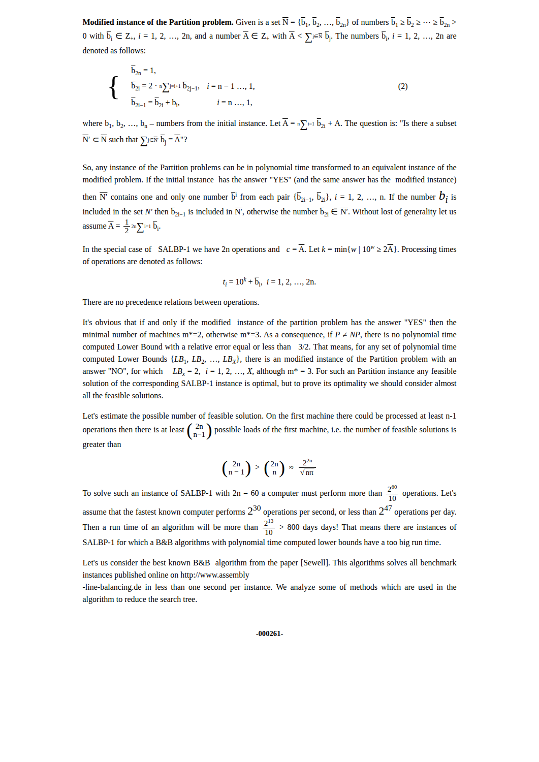Modified instance of the Partition problem. Given is a set N = {b1, b2, …, b2n} of numbers b1 ≥ b2 ≥ ⋯ ≥ b2n > 0 with bi ∈ Z+, i = 1, 2, …, 2n, and a number A ∈ Z+ with A < ∑j∈N bj. The numbers bi, i = 1, 2, …, 2n are denoted as follows:
| { | b 2n = 1, | |
| b 2i = 2 · n ∑ j=i+1 b 2j−1 , | i = n − 1 …, 1, |
| b 2i−1 = b 2i + b i , | i = n …, 1, |
(2)
where b1, b2, …, bn – numbers from the initial instance. Let A = n∑i=1 b2i + A. The question is: "Is there a subset N′ ⊂ N such that ∑j∈N′ bj = A"?
So, any instance of the Partition problems can be in polynomial time transformed to an equivalent instance of the modified problem. If the initial instance has the answer "YES" (and the same answer has the modified instance) then N′ contains one and only one number bi from each pair {b2i−1, b2i}, i = 1, 2, …, n. If the number bi is included in the set N′ then b2i−1 is included in N′, otherwise the number b2i ∈ N′. Without lost of generality let us assume A = 122n∑i=1 bi.
In the special case of SALBP-1 we have 2n operations and c = A. Let k = min{w | 10w ≥ 2A}. Processing times of operations are denoted as follows:
ti = 10k + bi, i = 1, 2, …, 2n.
There are no precedence relations between operations.
It's obvious that if and only if the modified instance of the partition problem has the answer "YES" then the minimal number of machines m*=2, otherwise m*=3. As a consequence, if P ≠ NP, there is no polynomial time computed Lower Bound with a relative error equal or less than 3/2. That means, for any set of polynomial time computed Lower Bounds {LB1, LB2, …, LBX}, there is an modified instance of the Partition problem with an answer "NO", for which LBx = 2, i = 1, 2, …, X, although m* = 3. For such an Partition instance any feasible solution of the corresponding SALBP-1 instance is optimal, but to prove its optimality we should consider almost all the feasible solutions.
Let's estimate the possible number of feasible solution. On the first machine there could be processed at least n-1 operations then there is at least (2n
n−1) possible loads of the first machine, i.e. the number of feasible solutions is greater than
(2n
n − 1) > (2n
n) ≈ 22n√nπ
To solve such an instance of SALBP-1 with 2n = 60 a computer must perform more than 26010 operations. Let's assume that the fastest known computer performs 230 operations per second, or less than 247 operations per day. Then a run time of an algorithm will be more than 21310 > 800 days days! That means there are instances of SALBP-1 for which a B&B algorithms with polynomial time computed lower bounds have a too big run time.
Let's us consider the best known B&B algorithm from the paper [Sewell]. This algorithms solves all benchmark instances published online on http://www.assembly
-line-balancing.de in less than one second per instance. We analyze some of methods which are used in the algorithm to reduce the search tree.
-000261-